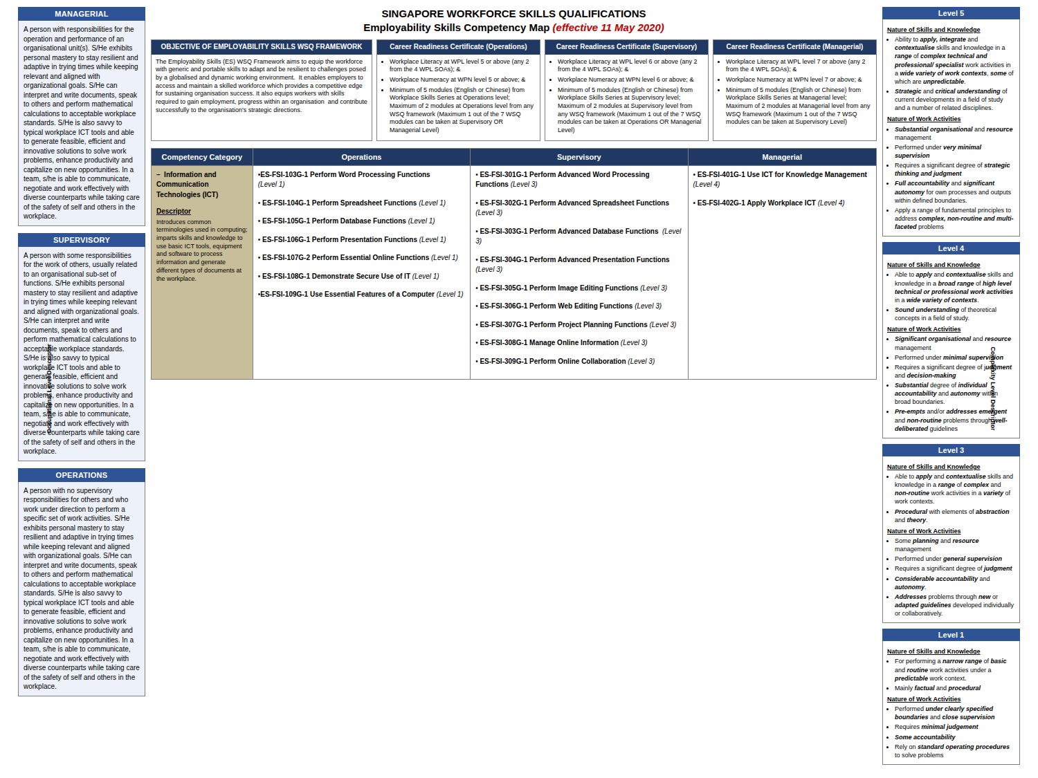Occupational Level Descriptor
MANAGERIAL
A person with responsibilities for the operation and performance of an organisational unit(s). S/He exhibits personal mastery to stay resilient and adaptive in trying times while keeping relevant and aligned with organizational goals. S/He can interpret and write documents, speak to others and perform mathematical calculations to acceptable workplace standards. S/He is also savvy to typical workplace ICT tools and able to generate feasible, efficient and innovative solutions to solve work problems, enhance productivity and capitalize on new opportunities. In a team, s/he is able to communicate, negotiate and work effectively with diverse counterparts while taking care of the safety of self and others in the workplace.
SUPERVISORY
A person with some responsibilities for the work of others, usually related to an organisational sub-set of functions. S/He exhibits personal mastery to stay resilient and adaptive in trying times while keeping relevant and aligned with organizational goals. S/He can interpret and write documents, speak to others and perform mathematical calculations to acceptable workplace standards. S/He is also savvy to typical workplace ICT tools and able to generate feasible, efficient and innovative solutions to solve work problems, enhance productivity and capitalize on new opportunities. In a team, s/he is able to communicate, negotiate and work effectively with diverse counterparts while taking care of the safety of self and others in the workplace.
OPERATIONS
A person with no supervisory responsibilities for others and who work under direction to perform a specific set of work activities. S/He exhibits personal mastery to stay resilient and adaptive in trying times while keeping relevant and aligned with organizational goals. S/He can interpret and write documents, speak to others and perform mathematical calculations to acceptable workplace standards. S/He is also savvy to typical workplace ICT tools and able to generate feasible, efficient and innovative solutions to solve work problems, enhance productivity and capitalize on new opportunities. In a team, s/he is able to communicate, negotiate and work effectively with diverse counterparts while taking care of the safety of self and others in the workplace.
SINGAPORE WORKFORCE SKILLS QUALIFICATIONS
Employability Skills Competency Map (effective 11 May 2020)
OBJECTIVE OF EMPLOYABILITY SKILLS WSQ FRAMEWORK
The Employability Skills (ES) WSQ Framework aims to equip the workforce with generic and portable skills to adapt and be resilient to challenges posed by a globalised and dynamic working environment. It enables employers to access and maintain a skilled workforce which provides a competitive edge for sustaining organisation success. It also equips workers with skills required to gain employment, progress within an organisation and contribute successfully to the organisation's strategic directions.
Career Readiness Certificate (Operations)
Workplace Literacy at WPL level 5 or above (any 2 from the 4 WPL SOAs); &
Workplace Numeracy at WPN level 5 or above; &
Minimum of 5 modules (English or Chinese) from Workplace Skills Series at Operations level; Maximum of 2 modules at Operations level from any WSQ framework (Maximum 1 out of the 7 WSQ modules can be taken at Supervisory OR Managerial Level)
Career Readiness Certificate (Supervisory)
Workplace Literacy at WPL level 6 or above (any 2 from the 4 WPL SOAs); &
Workplace Numeracy at WPN level 6 or above; &
Minimum of 5 modules (English or Chinese) from Workplace Skills Series at Supervisory level; Maximum of 2 modules at Supervisory level from any WSQ framework (Maximum 1 out of the 7 WSQ modules can be taken at Operations OR Managerial Level)
Career Readiness Certificate (Managerial)
Workplace Literacy at WPL level 7 or above (any 2 from the 4 WPL SOAs); &
Workplace Numeracy at WPN level 7 or above; &
Minimum of 5 modules (English or Chinese) from Workplace Skills Series at Managerial level; Maximum of 2 modules at Managerial level from any WSQ framework (Maximum 1 out of the 7 WSQ modules can be taken at Supervisory Level)
| Competency Category | Operations | Supervisory | Managerial |
| --- | --- | --- | --- |
| – Information and Communication Technologies (ICT) Descriptor Introduces common terminologies used in computing; imparts skills and knowledge to use basic ICT tools, equipment and software to process information and generate different types of documents at the workplace. | • ES-FSI-103G-1 Perform Word Processing Functions (Level 1) • ES-FSI-104G-1 Perform Spreadsheet Functions (Level 1) • ES-FSI-105G-1 Perform Database Functions (Level 1) • ES-FSI-106G-1 Perform Presentation Functions (Level 1) • ES-FSI-107G-2 Perform Essential Online Functions (Level 1) • ES-FSI-108G-1 Demonstrate Secure Use of IT (Level 1) • ES-FSI-109G-1 Use Essential Features of a Computer (Level 1) | • ES-FSI-301G-1 Perform Advanced Word Processing Functions (Level 3) • ES-FSI-302G-1 Perform Advanced Spreadsheet Functions (Level 3) • ES-FSI-303G-1 Perform Advanced Database Functions (Level 3) • ES-FSI-304G-1 Perform Advanced Presentation Functions (Level 3) • ES-FSI-305G-1 Perform Image Editing Functions (Level 3) • ES-FSI-306G-1 Perform Web Editing Functions (Level 3) • ES-FSI-307G-1 Perform Project Planning Functions (Level 3) • ES-FSI-308G-1 Manage Online Information (Level 3) • ES-FSI-309G-1 Perform Online Collaboration (Level 3) | • ES-FSI-401G-1 Use ICT for Knowledge Management (Level 4) • ES-FSI-402G-1 Apply Workplace ICT (Level 4) |
Complexity Level Descriptor
Level 5
Nature of Skills and Knowledge
Ability to apply, integrate and contextualise skills and knowledge in a range of complex technical and professional/ specialist work activities in a wide variety of work contexts, some of which are unpredictable.
Strategic and critical understanding of current developments in a field of study and a number of related disciplines.
Nature of Work Activities
Substantial organisational and resource management
Performed under very minimal supervision
Requires a significant degree of strategic thinking and judgment
Full accountability and significant autonomy for own processes and outputs within defined boundaries.
Apply a range of fundamental principles to address complex, non-routine and multi-faceted problems
Level 4
Nature of Skills and Knowledge
Able to apply and contextualise skills and knowledge in a broad range of high level technical or professional work activities in a wide variety of contexts.
Sound understanding of theoretical concepts in a field of study.
Nature of Work Activities
Significant organisational and resource management
Performed under minimal supervision
Requires a significant degree of judgment and decision-making
Substantial degree of individual accountability and autonomy within broad boundaries.
Pre-empts and/or addresses emergent and non-routine problems through well- deliberated guidelines
Level 3
Nature of Skills and Knowledge
Able to apply and contextualise skills and knowledge in a range of complex and non-routine work activities in a variety of work contexts.
Procedural with elements of abstraction and theory.
Nature of Work Activities
Some planning and resource management
Performed under general supervision
Requires a significant degree of judgment
Considerable accountability and autonomy.
Addresses problems through new or adapted guidelines developed individually or collaboratively.
Level 1
Nature of Skills and Knowledge
For performing a narrow range of basic and routine work activities under a predictable work context.
Mainly factual and procedural
Nature of Work Activities
Performed under clearly specified boundaries and close supervision
Requires minimal judgement
Some accountability
Rely on standard operating procedures to solve problems